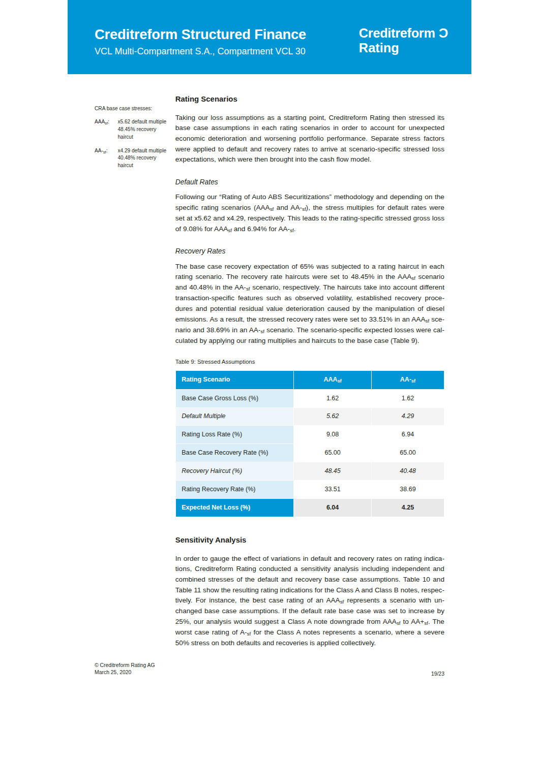Creditreform Structured Finance
VCL Multi-Compartment S.A., Compartment VCL 30
Creditreform C Rating
CRA base case stresses:
| AAA sf : | x5.62 default multiple 48.45% recovery haircut |
| AA- sf : | x4.29 default multiple 40.48% recovery haircut |
Rating Scenarios
Taking our loss assumptions as a starting point, Creditreform Rating then stressed its base case assumptions in each rating scenarios in order to account for unexpected economic deterioration and worsening portfolio performance. Separate stress factors were applied to default and recovery rates to arrive at scenario-specific stressed loss expectations, which were then brought into the cash flow model.
Default Rates
Following our “Rating of Auto ABS Securitizations” methodology and depending on the specific rating scenarios (AAAsf and AA-sf), the stress multiples for default rates were set at x5.62 and x4.29, respectively. This leads to the rating-specific stressed gross loss of 9.08% for AAAsf and 6.94% for AA-sf.
Recovery Rates
The base case recovery expectation of 65% was subjected to a rating haircut in each rating scenario. The recovery rate haircuts were set to 48.45% in the AAAsf scenario and 40.48% in the AA-sf scenario, respectively. The haircuts take into account different transaction-specific features such as observed volatility, established recovery procedures and potential residual value deterioration caused by the manipulation of diesel emissions. As a result, the stressed recovery rates were set to 33.51% in an AAAsf scenario and 38.69% in an AA-sf scenario. The scenario-specific expected losses were calculated by applying our rating multiplies and haircuts to the base case (Table 9).
Table 9: Stressed Assumptions
| Rating Scenario | AAA sf | AA- sf |
| --- | --- | --- |
| Base Case Gross Loss (%) | 1.62 | 1.62 |
| Default Multiple | 5.62 | 4.29 |
| Rating Loss Rate (%) | 9.08 | 6.94 |
| Base Case Recovery Rate (%) | 65.00 | 65.00 |
| Recovery Haircut (%) | 48.45 | 40.48 |
| Rating Recovery Rate (%) | 33.51 | 38.69 |
| Expected Net Loss (%) | 6.04 | 4.25 |
Sensitivity Analysis
In order to gauge the effect of variations in default and recovery rates on rating indications, Creditreform Rating conducted a sensitivity analysis including independent and combined stresses of the default and recovery base case assumptions. Table 10 and Table 11 show the resulting rating indications for the Class A and Class B notes, respectively. For instance, the best case rating of an AAAsf represents a scenario with unchanged base case assumptions. If the default rate base case was set to increase by 25%, our analysis would suggest a Class A note downgrade from AAAsf to AA+sf. The worst case rating of A-sf for the Class A notes represents a scenario, where a severe 50% stress on both defaults and recoveries is applied collectively.
© Creditreform Rating AG
March 25, 2020
19/23